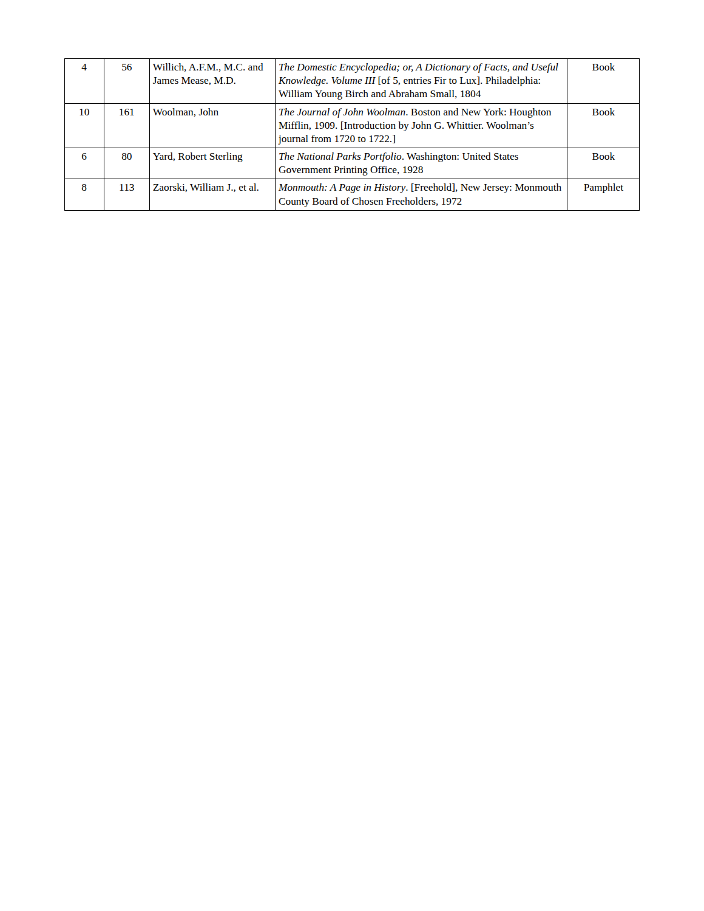| 4 | 56 | Willich, A.F.M., M.C. and James Mease, M.D. | The Domestic Encyclopedia; or, A Dictionary of Facts, and Useful Knowledge. Volume III [of 5, entries Fir to Lux]. Philadelphia: William Young Birch and Abraham Small, 1804 | Book |
| 10 | 161 | Woolman, John | The Journal of John Woolman . Boston and New York: Houghton Mifflin, 1909. [Introduction by John G. Whittier. Woolman’s journal from 1720 to 1722.] | Book |
| 6 | 80 | Yard, Robert Sterling | The National Parks Portfolio . Washington: United States Government Printing Office, 1928 | Book |
| 8 | 113 | Zaorski, William J., et al. | Monmouth: A Page in History . [Freehold], New Jersey: Monmouth County Board of Chosen Freeholders, 1972 | Pamphlet |